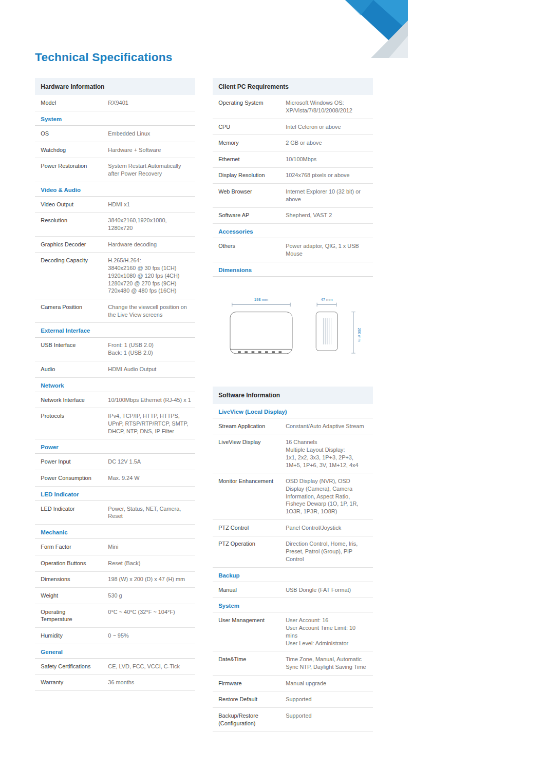Technical Specifications
Hardware Information
| Model | RX9401 |
System
| OS | Embedded Linux |
| Watchdog | Hardware + Software |
| Power Restoration | System Restart Automatically after Power Recovery |
Video & Audio
| Video Output | HDMI x1 |
| Resolution | 3840x2160,1920x1080, 1280x720 |
| Graphics Decoder | Hardware decoding |
| Decoding Capacity | H.265/H.264: 3840x2160 @ 30 fps (1CH) 1920x1080 @ 120 fps (4CH) 1280x720 @ 270 fps (9CH) 720x480 @ 480 fps (16CH) |
| Camera Position | Change the viewcell position on the Live View screens |
External Interface
| USB Interface | Front: 1 (USB 2.0) Back: 1 (USB 2.0) |
| Audio | HDMI Audio Output |
Network
| Network Interface | 10/100Mbps Ethernet (RJ-45) x 1 |
| Protocols | IPv4, TCP/IP, HTTP, HTTPS, UPnP, RTSP/RTP/RTCP, SMTP, DHCP, NTP, DNS, IP Filter |
Power
| Power Input | DC 12V 1.5A |
| Power Consumption | Max. 9.24 W |
LED Indicator
| LED Indicator | Power, Status, NET, Camera, Reset |
Mechanic
| Form Factor | Mini |
| Operation Buttons | Reset (Back) |
| Dimensions | 198 (W) x 200 (D) x 47 (H) mm |
| Weight | 530 g |
| Operating Temperature | 0°C ~ 40°C (32°F ~ 104°F) |
| Humidity | 0 ~ 95% |
General
| Safety Certifications | CE, LVD, FCC, VCCI, C-Tick |
| Warranty | 36 months |
Client PC Requirements
| Operating System | Microsoft Windows OS: XP/Vista/7/8/10/2008/2012 |
| CPU | Intel Celeron or above |
| Memory | 2 GB or above |
| Ethernet | 10/100Mbps |
| Display Resolution | 1024x768 pixels or above |
| Web Browser | Internet Explorer 10 (32 bit) or above |
| Software AP | Shepherd, VAST 2 |
Accessories
| Others | Power adaptor, QIG, 1 x USB Mouse |
Dimensions
198 mm 47 mm 200 mm
Software Information
LiveView (Local Display)
| Stream Application | Constant/Auto Adaptive Stream |
| LiveView Display | 16 Channels Multiple Layout Display: 1x1, 2x2, 3x3, 1P+3, 2P+3, 1M+5, 1P+6, 3V, 1M+12, 4x4 |
| Monitor Enhancement | OSD Display (NVR), OSD Display (Camera), Camera Information, Aspect Ratio, Fisheye Dewarp (1O, 1P, 1R, 1O3R, 1P3R, 1O8R) |
| PTZ Control | Panel Control/Joystick |
| PTZ Operation | Direction Control, Home, Iris, Preset, Patrol (Group), PiP Control |
Backup
| Manual | USB Dongle (FAT Format) |
System
| User Management | User Account: 16 User Account Time Limit: 10 mins User Level: Administrator |
| Date&Time | Time Zone, Manual, Automatic Sync NTP, Daylight Saving Time |
| Firmware | Manual upgrade |
| Restore Default | Supported |
| Backup/Restore (Configuration) | Supported |